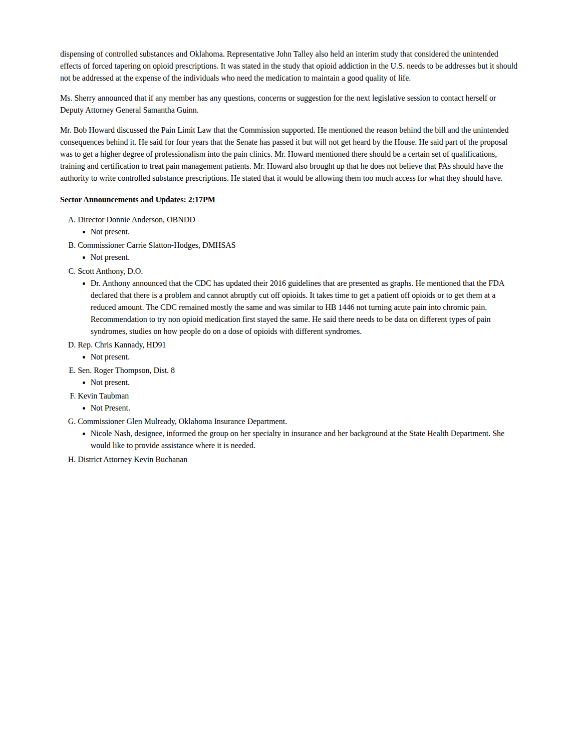dispensing of controlled substances and Oklahoma. Representative John Talley also held an interim study that considered the unintended effects of forced tapering on opioid prescriptions. It was stated in the study that opioid addiction in the U.S. needs to be addresses but it should not be addressed at the expense of the individuals who need the medication to maintain a good quality of life.
Ms. Sherry announced that if any member has any questions, concerns or suggestion for the next legislative session to contact herself or Deputy Attorney General Samantha Guinn.
Mr. Bob Howard discussed the Pain Limit Law that the Commission supported. He mentioned the reason behind the bill and the unintended consequences behind it. He said for four years that the Senate has passed it but will not get heard by the House. He said part of the proposal was to get a higher degree of professionalism into the pain clinics. Mr. Howard mentioned there should be a certain set of qualifications, training and certification to treat pain management patients. Mr. Howard also brought up that he does not believe that PAs should have the authority to write controlled substance prescriptions. He stated that it would be allowing them too much access for what they should have.
Sector Announcements and Updates: 2:17PM
Director Donnie Anderson, OBNDD
Not present.
Commissioner Carrie Slatton-Hodges, DMHSAS
Not present.
Scott Anthony, D.O.
Dr. Anthony announced that the CDC has updated their 2016 guidelines that are presented as graphs. He mentioned that the FDA declared that there is a problem and cannot abruptly cut off opioids. It takes time to get a patient off opioids or to get them at a reduced amount. The CDC remained mostly the same and was similar to HB 1446 not turning acute pain into chromic pain. Recommendation to try non opioid medication first stayed the same. He said there needs to be data on different types of pain syndromes, studies on how people do on a dose of opioids with different syndromes.
Rep. Chris Kannady, HD91
Not present.
Sen. Roger Thompson, Dist. 8
Not present.
Kevin Taubman
Not Present.
Commissioner Glen Mulready, Oklahoma Insurance Department.
Nicole Nash, designee, informed the group on her specialty in insurance and her background at the State Health Department. She would like to provide assistance where it is needed.
District Attorney Kevin Buchanan